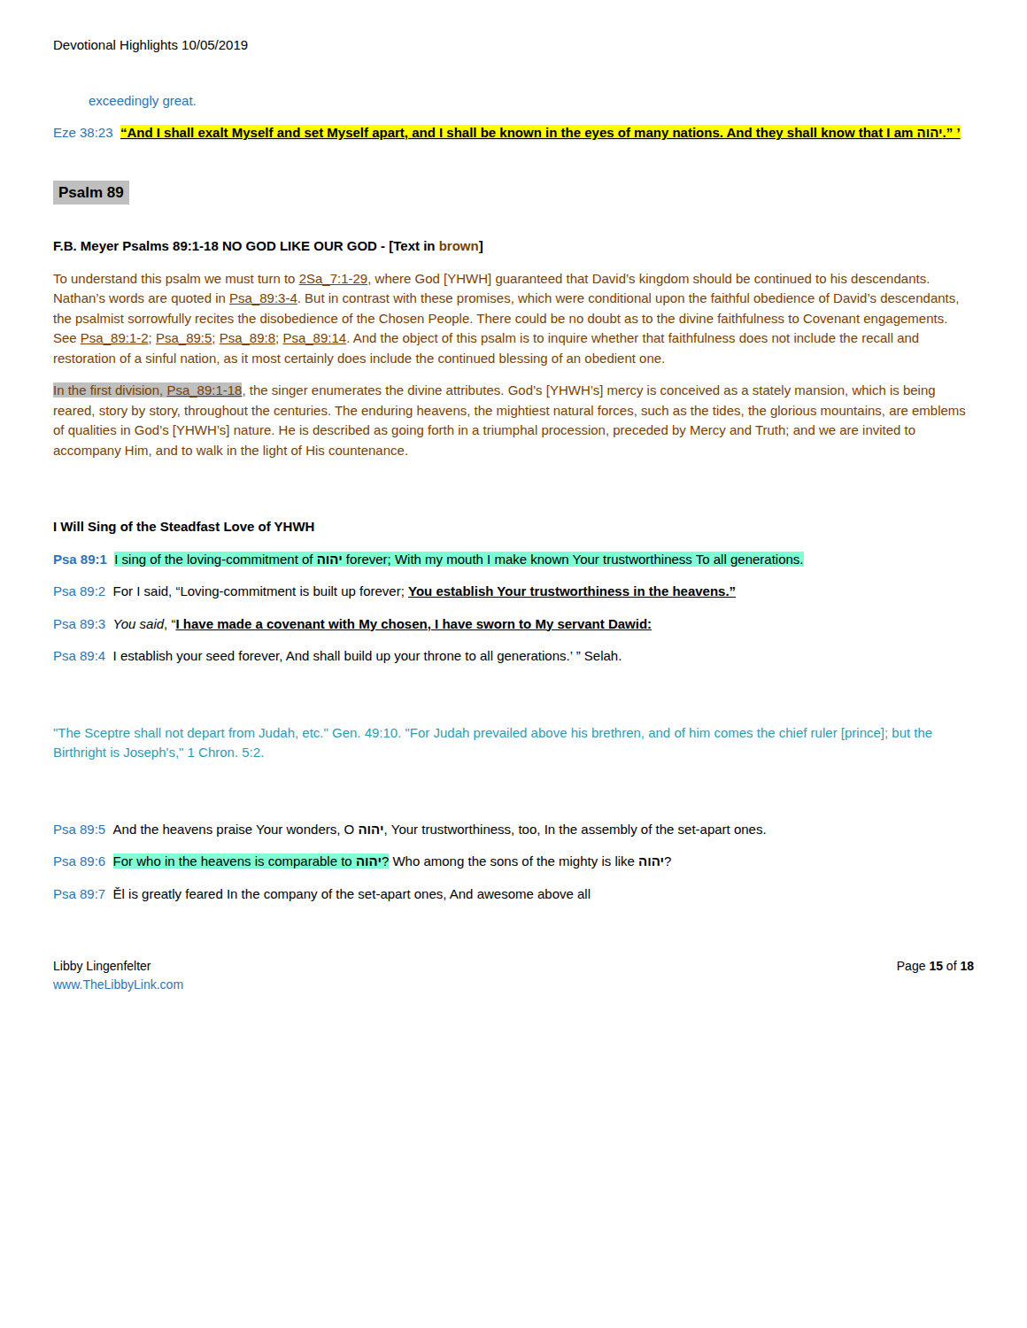Devotional Highlights 10/05/2019
exceedingly great.
Eze 38:23 “And I shall exalt Myself and set Myself apart, and I shall be known in the eyes of many nations. And they shall know that I am יהוה.” ’
Psalm 89
F.B. Meyer Psalms 89:1-18 NO GOD LIKE OUR GOD - [Text in brown]
To understand this psalm we must turn to 2Sa_7:1-29, where God [YHWH] guaranteed that David’s kingdom should be continued to his descendants. Nathan’s words are quoted in Psa_89:3-4. But in contrast with these promises, which were conditional upon the faithful obedience of David’s descendants, the psalmist sorrowfully recites the disobedience of the Chosen People. There could be no doubt as to the divine faithfulness to Covenant engagements. See Psa_89:1-2; Psa_89:5; Psa_89:8; Psa_89:14. And the object of this psalm is to inquire whether that faithfulness does not include the recall and restoration of a sinful nation, as it most certainly does include the continued blessing of an obedient one.
In the first division, Psa_89:1-18, the singer enumerates the divine attributes. God’s [YHWH’s] mercy is conceived as a stately mansion, which is being reared, story by story, throughout the centuries. The enduring heavens, the mightiest natural forces, such as the tides, the glorious mountains, are emblems of qualities in God’s [YHWH’s] nature. He is described as going forth in a triumphal procession, preceded by Mercy and Truth; and we are invited to accompany Him, and to walk in the light of His countenance.
I Will Sing of the Steadfast Love of YHWH
Psa 89:1 I sing of the loving-commitment of יהוה forever; With my mouth I make known Your trustworthiness To all generations.
Psa 89:2 For I said, “Loving-commitment is built up forever; You establish Your trustworthiness in the heavens.”
Psa 89:3 You said, “I have made a covenant with My chosen, I have sworn to My servant Dawid:
Psa 89:4 I establish your seed forever, And shall build up your throne to all generations.’ ” Selah.
"The Sceptre shall not depart from Judah, etc." Gen. 49:10. "For Judah prevailed above his brethren, and of him comes the chief ruler [prince]; but the Birthright is Joseph's," 1 Chron. 5:2.
Psa 89:5 And the heavens praise Your wonders, O יהוה, Your trustworthiness, too, In the assembly of the set-apart ones.
Psa 89:6 For who in the heavens is comparable to יהוה? Who among the sons of the mighty is like יהוה?
Psa 89:7 Ěl is greatly feared In the company of the set-apart ones, And awesome above all
Libby Lingenfelter
www.TheLibbyLink.com
Page 15 of 18